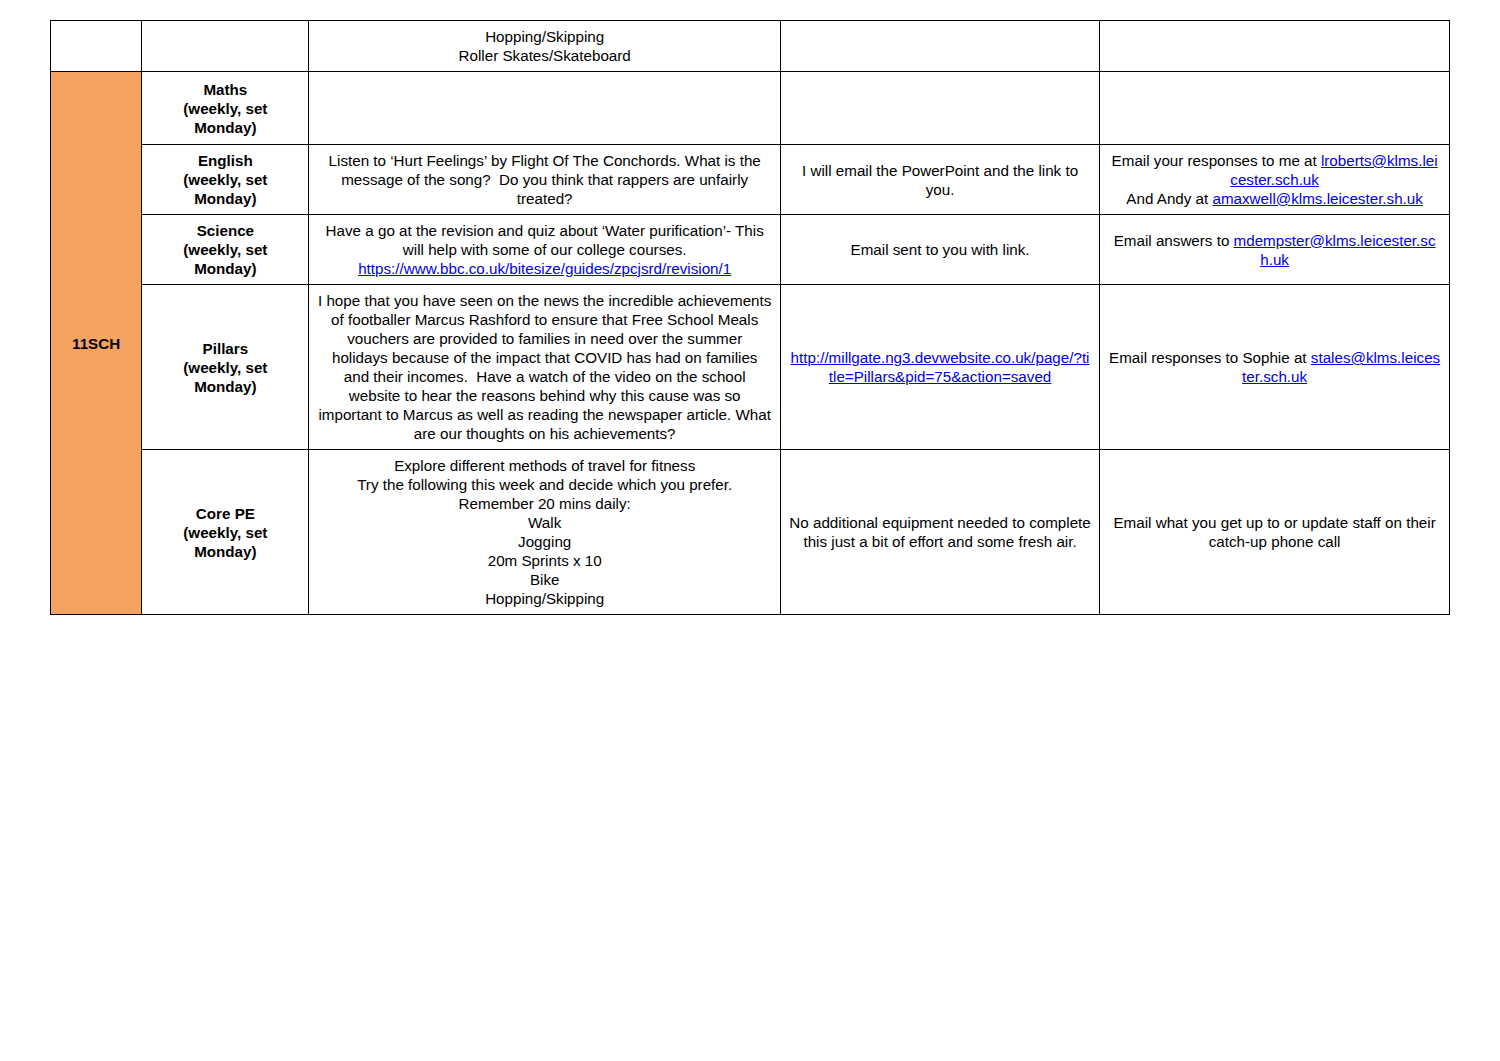| | | Hopping/Skipping Roller Skates/Skateboard | | |
| 11SCH | Maths (weekly, set Monday) | | | |
| English (weekly, set Monday) | Listen to ‘Hurt Feelings’ by Flight Of The Conchords. What is the message of the song? Do you think that rappers are unfairly treated? | I will email the PowerPoint and the link to you. | Email your responses to me at lroberts@klms.leicester.sch.uk And Andy at amaxwell@klms.leicester.sh.uk |
| Science (weekly, set Monday) | Have a go at the revision and quiz about ‘Water purification’- This will help with some of our college courses. https://www.bbc.co.uk/bitesize/guides/zpcjsrd/revision/1 | Email sent to you with link. | Email answers to mdempster@klms.leicester.sch.uk |
| Pillars (weekly, set Monday) | I hope that you have seen on the news the incredible achievements of footballer Marcus Rashford to ensure that Free School Meals vouchers are provided to families in need over the summer holidays because of the impact that COVID has had on families and their incomes. Have a watch of the video on the school website to hear the reasons behind why this cause was so important to Marcus as well as reading the newspaper article. What are our thoughts on his achievements? | http://millgate.ng3.devwebsite.co.uk/page/?title=Pillars&pid=75&action=saved | Email responses to Sophie at stales@klms.leicester.sch.uk |
| Core PE (weekly, set Monday) | Explore different methods of travel for fitness Try the following this week and decide which you prefer. Remember 20 mins daily: Walk Jogging 20m Sprints x 10 Bike Hopping/Skipping | No additional equipment needed to complete this just a bit of effort and some fresh air. | Email what you get up to or update staff on their catch-up phone call |